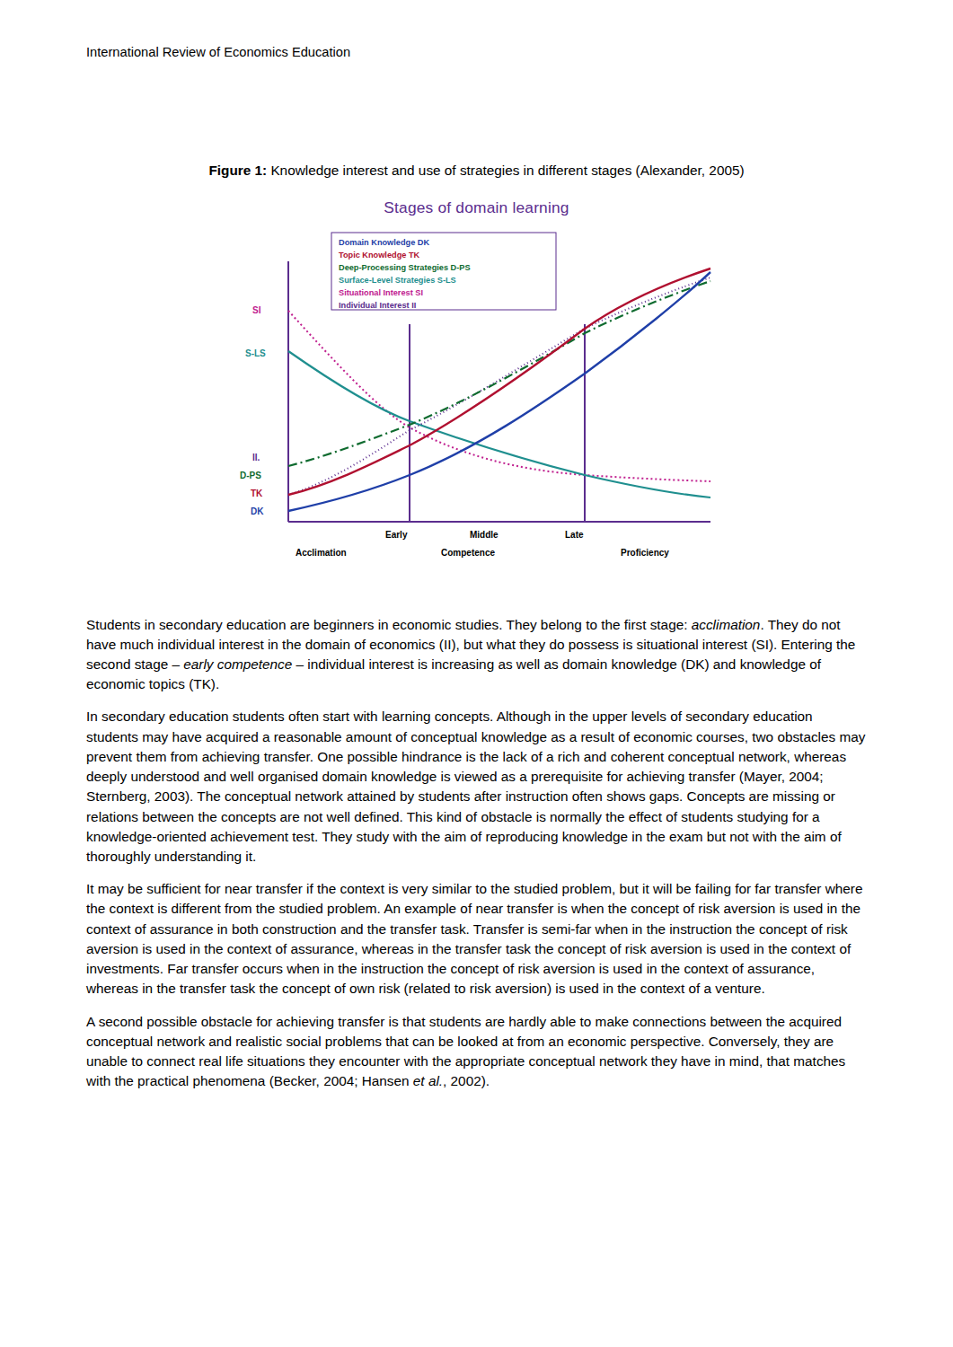International Review of Economics Education
Figure 1: Knowledge interest and use of strategies in different stages (Alexander, 2005)
Stages of domain learning
Domain Knowledge DK Topic Knowledge TK Deep-Processing Strategies D-PS Surface-Level Strategies S-LS Situational Interest SI Individual Interest II SI S-LS II. D-PS TK DK Early Middle Late Acclimation Competence Proficiency
Students in secondary education are beginners in economic studies. They belong to the first stage: acclimation. They do not have much individual interest in the domain of economics (II), but what they do possess is situational interest (SI). Entering the second stage – early competence – individual interest is increasing as well as domain knowledge (DK) and knowledge of economic topics (TK).
In secondary education students often start with learning concepts. Although in the upper levels of secondary education students may have acquired a reasonable amount of conceptual knowledge as a result of economic courses, two obstacles may prevent them from achieving transfer. One possible hindrance is the lack of a rich and coherent conceptual network, whereas deeply understood and well organised domain knowledge is viewed as a prerequisite for achieving transfer (Mayer, 2004; Sternberg, 2003). The conceptual network attained by students after instruction often shows gaps. Concepts are missing or relations between the concepts are not well defined. This kind of obstacle is normally the effect of students studying for a knowledge-oriented achievement test. They study with the aim of reproducing knowledge in the exam but not with the aim of thoroughly understanding it.
It may be sufficient for near transfer if the context is very similar to the studied problem, but it will be failing for far transfer where the context is different from the studied problem. An example of near transfer is when the concept of risk aversion is used in the context of assurance in both construction and the transfer task. Transfer is semi-far when in the instruction the concept of risk aversion is used in the context of assurance, whereas in the transfer task the concept of risk aversion is used in the context of investments. Far transfer occurs when in the instruction the concept of risk aversion is used in the context of assurance, whereas in the transfer task the concept of own risk (related to risk aversion) is used in the context of a venture.
A second possible obstacle for achieving transfer is that students are hardly able to make connections between the acquired conceptual network and realistic social problems that can be looked at from an economic perspective. Conversely, they are unable to connect real life situations they encounter with the appropriate conceptual network they have in mind, that matches with the practical phenomena (Becker, 2004; Hansen et al., 2002).